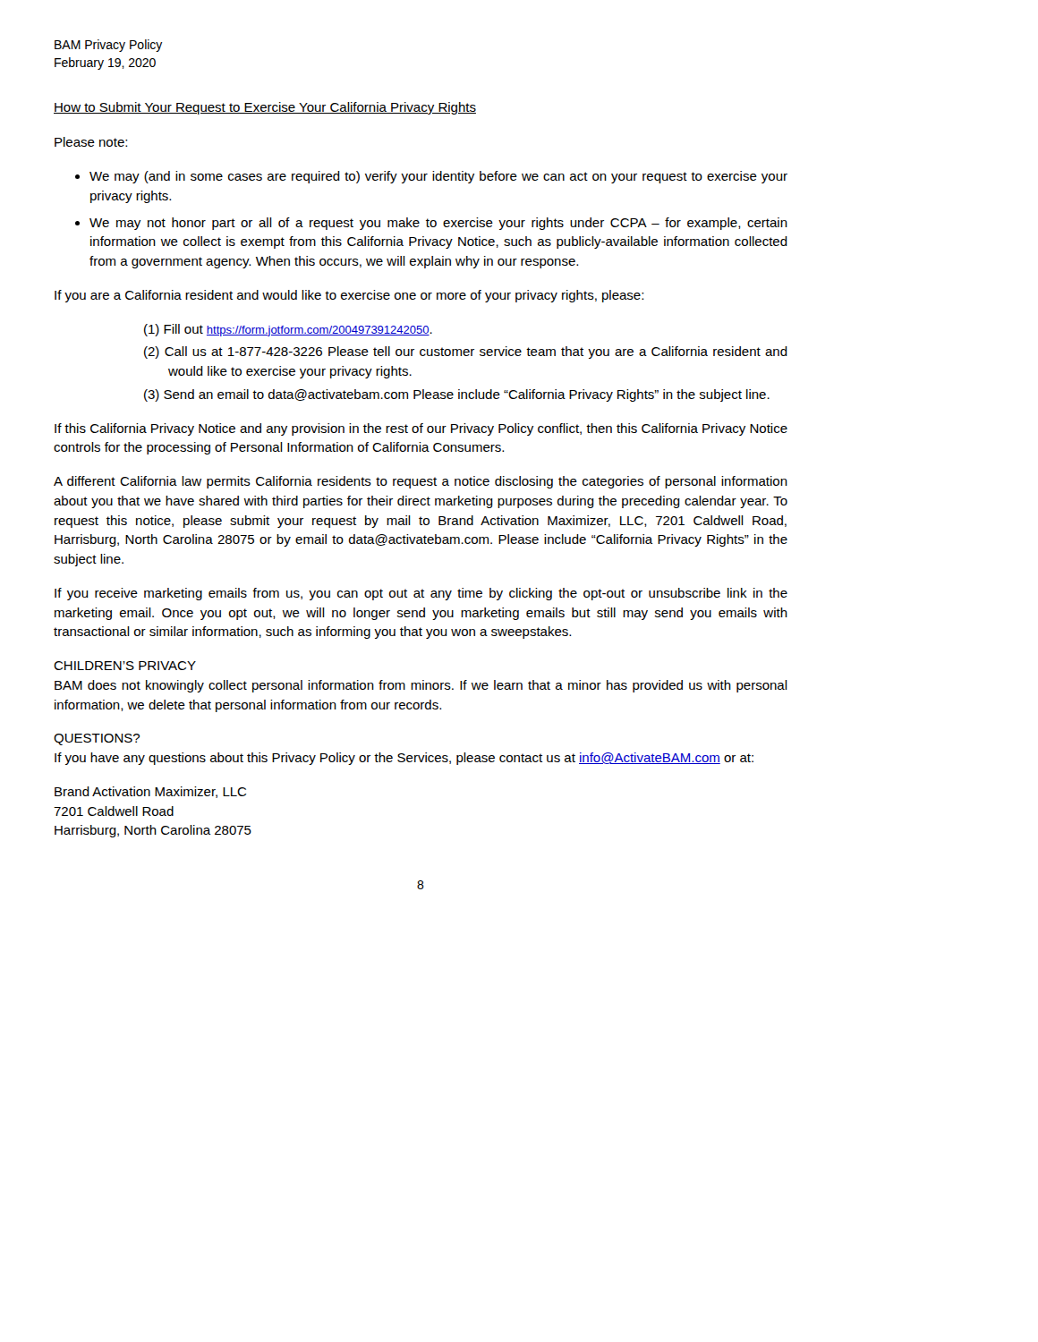BAM Privacy Policy
February 19, 2020
How to Submit Your Request to Exercise Your California Privacy Rights
Please note:
We may (and in some cases are required to) verify your identity before we can act on your request to exercise your privacy rights.
We may not honor part or all of a request you make to exercise your rights under CCPA – for example, certain information we collect is exempt from this California Privacy Notice, such as publicly-available information collected from a government agency. When this occurs, we will explain why in our response.
If you are a California resident and would like to exercise one or more of your privacy rights, please:
(1) Fill out https://form.jotform.com/200497391242050.
(2) Call us at 1-877-428-3226 Please tell our customer service team that you are a California resident and would like to exercise your privacy rights.
(3) Send an email to data@activatebam.com Please include “California Privacy Rights” in the subject line.
If this California Privacy Notice and any provision in the rest of our Privacy Policy conflict, then this California Privacy Notice controls for the processing of Personal Information of California Consumers.
A different California law permits California residents to request a notice disclosing the categories of personal information about you that we have shared with third parties for their direct marketing purposes during the preceding calendar year. To request this notice, please submit your request by mail to Brand Activation Maximizer, LLC, 7201 Caldwell Road, Harrisburg, North Carolina 28075 or by email to data@activatebam.com. Please include “California Privacy Rights” in the subject line.
If you receive marketing emails from us, you can opt out at any time by clicking the opt-out or unsubscribe link in the marketing email. Once you opt out, we will no longer send you marketing emails but still may send you emails with transactional or similar information, such as informing you that you won a sweepstakes.
CHILDREN’S PRIVACY
BAM does not knowingly collect personal information from minors. If we learn that a minor has provided us with personal information, we delete that personal information from our records.
QUESTIONS?
If you have any questions about this Privacy Policy or the Services, please contact us at info@ActivateBAM.com or at:
Brand Activation Maximizer, LLC
7201 Caldwell Road
Harrisburg, North Carolina 28075
8